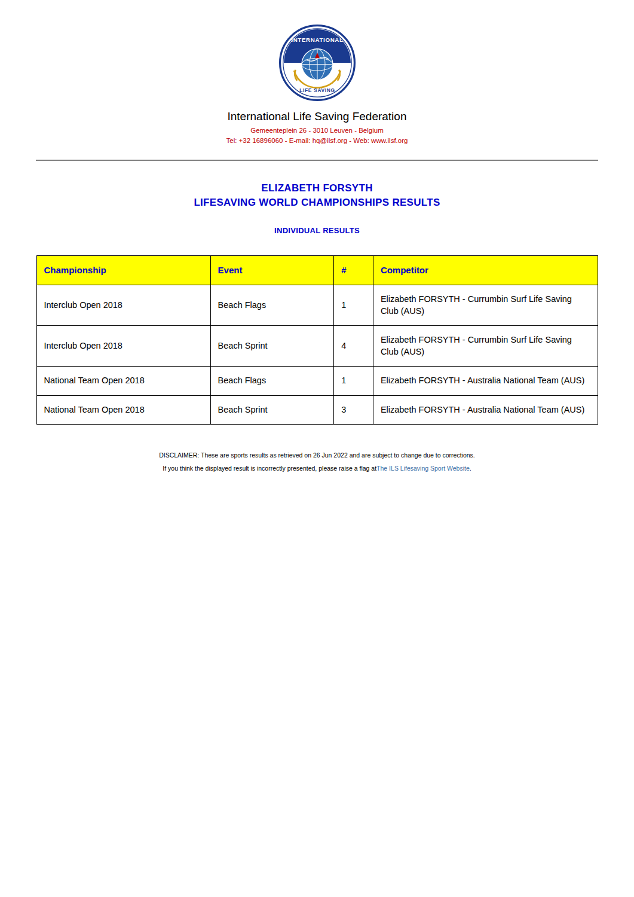INTERNATIONAL LIFE SAVING
International Life Saving Federation
Gemeenteplein 26 - 3010 Leuven - Belgium
Tel: +32 16896060 - E-mail: hq@ilsf.org - Web: www.ilsf.org
ELIZABETH FORSYTH
LIFESAVING WORLD CHAMPIONSHIPS RESULTS
INDIVIDUAL RESULTS
| Championship | Event | # | Competitor |
| --- | --- | --- | --- |
| Interclub Open 2018 | Beach Flags | 1 | Elizabeth FORSYTH - Currumbin Surf Life Saving Club (AUS) |
| Interclub Open 2018 | Beach Sprint | 4 | Elizabeth FORSYTH - Currumbin Surf Life Saving Club (AUS) |
| National Team Open 2018 | Beach Flags | 1 | Elizabeth FORSYTH - Australia National Team (AUS) |
| National Team Open 2018 | Beach Sprint | 3 | Elizabeth FORSYTH - Australia National Team (AUS) |
DISCLAIMER: These are sports results as retrieved on 26 Jun 2022 and are subject to change due to corrections.
If you think the displayed result is incorrectly presented, please raise a flag atThe ILS Lifesaving Sport Website.